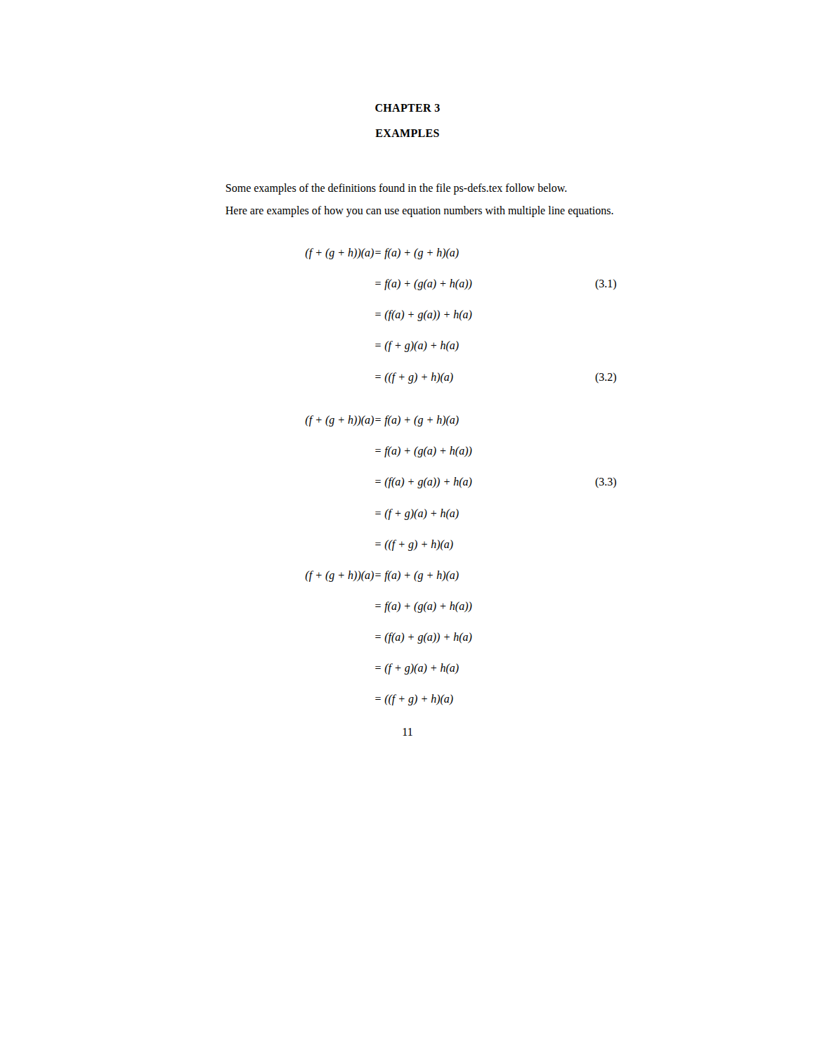CHAPTER 3
EXAMPLES
Some examples of the definitions found in the file ps-defs.tex follow below.
Here are examples of how you can use equation numbers with multiple line equations.
| (f + (g + h))(a) | = f(a) + (g + h)(a) | |
| | = f(a) + (g(a) + h(a)) | (3.1) |
| | = (f(a) + g(a)) + h(a) | |
| | = (f + g)(a) + h(a) | |
| | = ((f + g) + h)(a) | (3.2) |
| (f + (g + h))(a) | = f(a) + (g + h)(a) | |
| | = f(a) + (g(a) + h(a)) | |
| | = (f(a) + g(a)) + h(a) | (3.3) |
| | = (f + g)(a) + h(a) | |
| | = ((f + g) + h)(a) | |
| (f + (g + h))(a) | = f(a) + (g + h)(a) | |
| | = f(a) + (g(a) + h(a)) | |
| | = (f(a) + g(a)) + h(a) | |
| | = (f + g)(a) + h(a) | |
| | = ((f + g) + h)(a) | |
11